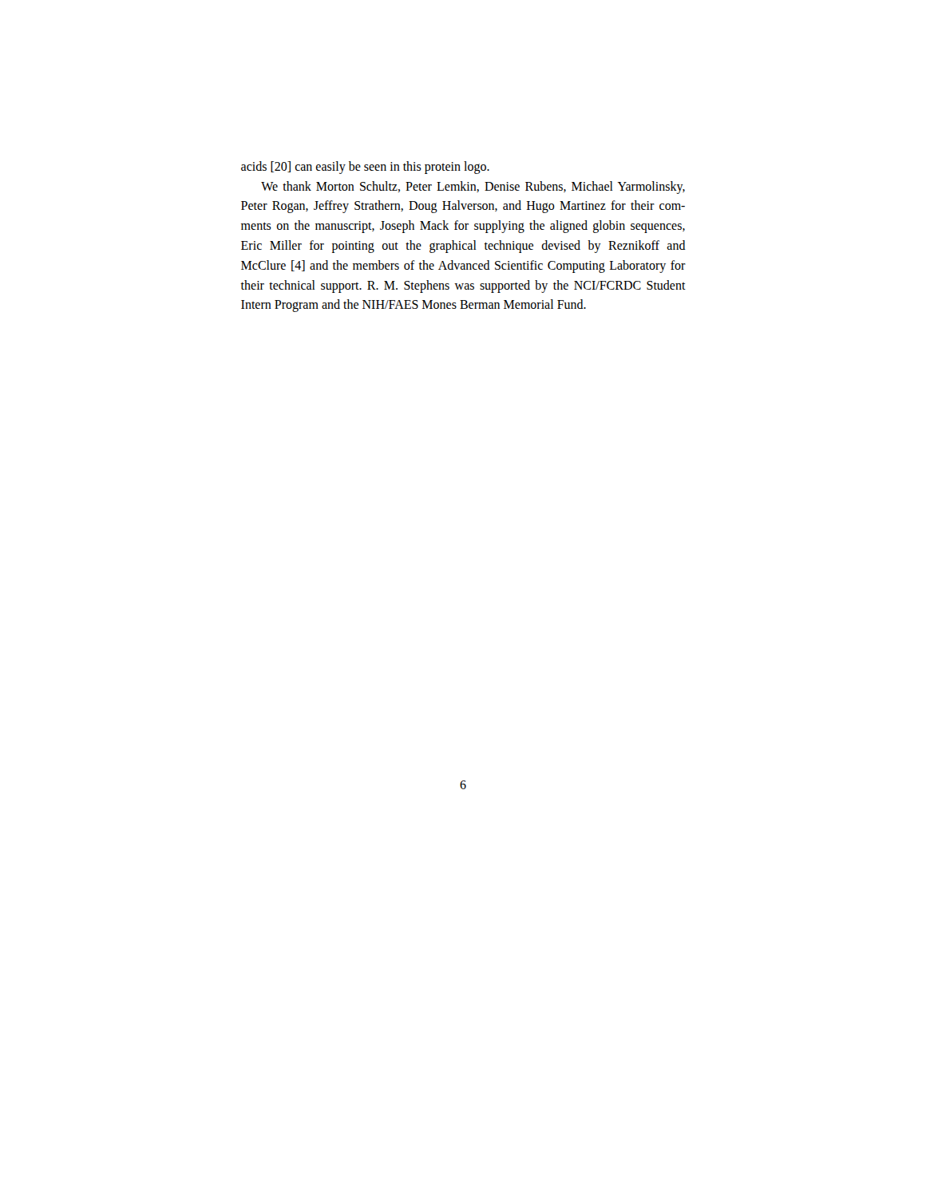acids [20] can easily be seen in this protein logo.
We thank Morton Schultz, Peter Lemkin, Denise Rubens, Michael Yarmolinsky, Peter Rogan, Jeffrey Strathern, Doug Halverson, and Hugo Martinez for their comments on the manuscript, Joseph Mack for supplying the aligned globin sequences, Eric Miller for pointing out the graphical technique devised by Reznikoff and McClure [4] and the members of the Advanced Scientific Computing Laboratory for their technical support. R. M. Stephens was supported by the NCI/FCRDC Student Intern Program and the NIH/FAES Mones Berman Memorial Fund.
6